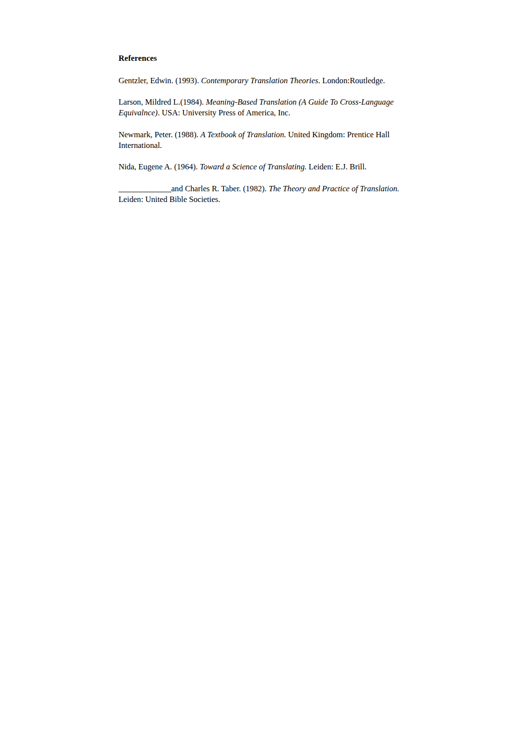References
Gentzler, Edwin. (1993). Contemporary Translation Theories. London:Routledge.
Larson, Mildred L.(1984). Meaning-Based Translation (A Guide To Cross-Language Equivalnce). USA: University Press of America, Inc.
Newmark, Peter. (1988). A Textbook of Translation. United Kingdom: Prentice Hall International.
Nida, Eugene A. (1964). Toward a Science of Translating. Leiden: E.J. Brill.
_____________and Charles R. Taber. (1982). The Theory and Practice of Translation. Leiden: United Bible Societies.